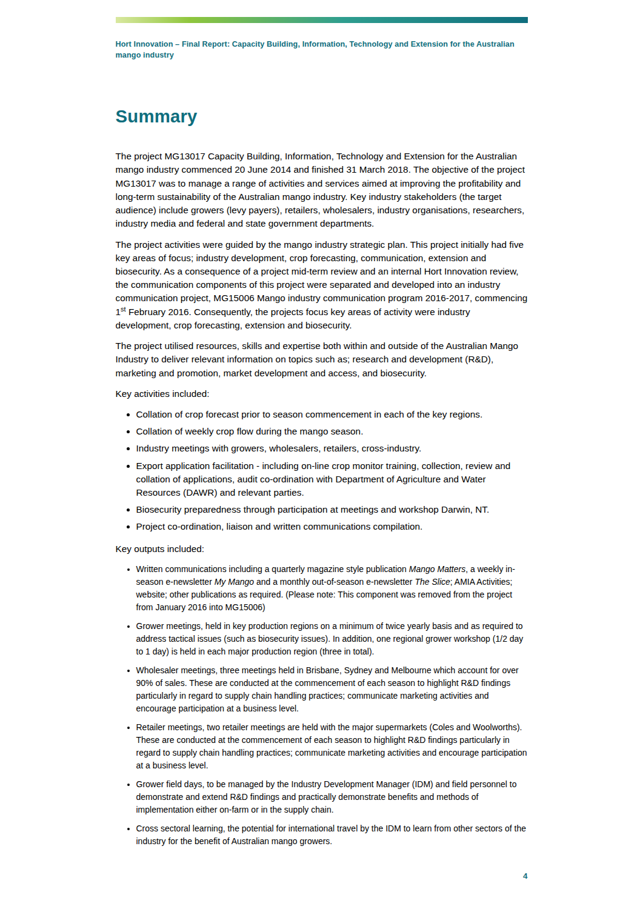Hort Innovation – Final Report: Capacity Building, Information, Technology and Extension for the Australian mango industry
Summary
The project MG13017 Capacity Building, Information, Technology and Extension for the Australian mango industry commenced 20 June 2014 and finished 31 March 2018. The objective of the project MG13017 was to manage a range of activities and services aimed at improving the profitability and long-term sustainability of the Australian mango industry. Key industry stakeholders (the target audience) include growers (levy payers), retailers, wholesalers, industry organisations, researchers, industry media and federal and state government departments.
The project activities were guided by the mango industry strategic plan. This project initially had five key areas of focus; industry development, crop forecasting, communication, extension and biosecurity. As a consequence of a project mid-term review and an internal Hort Innovation review, the communication components of this project were separated and developed into an industry communication project, MG15006 Mango industry communication program 2016-2017, commencing 1st February 2016. Consequently, the projects focus key areas of activity were industry development, crop forecasting, extension and biosecurity.
The project utilised resources, skills and expertise both within and outside of the Australian Mango Industry to deliver relevant information on topics such as; research and development (R&D), marketing and promotion, market development and access, and biosecurity.
Key activities included:
Collation of crop forecast prior to season commencement in each of the key regions.
Collation of weekly crop flow during the mango season.
Industry meetings with growers, wholesalers, retailers, cross-industry.
Export application facilitation - including on-line crop monitor training, collection, review and collation of applications, audit co-ordination with Department of Agriculture and Water Resources (DAWR) and relevant parties.
Biosecurity preparedness through participation at meetings and workshop Darwin, NT.
Project co-ordination, liaison and written communications compilation.
Key outputs included:
Written communications including a quarterly magazine style publication Mango Matters, a weekly in-season e-newsletter My Mango and a monthly out-of-season e-newsletter The Slice; AMIA Activities; website; other publications as required. (Please note: This component was removed from the project from January 2016 into MG15006)
Grower meetings, held in key production regions on a minimum of twice yearly basis and as required to address tactical issues (such as biosecurity issues). In addition, one regional grower workshop (1/2 day to 1 day) is held in each major production region (three in total).
Wholesaler meetings, three meetings held in Brisbane, Sydney and Melbourne which account for over 90% of sales. These are conducted at the commencement of each season to highlight R&D findings particularly in regard to supply chain handling practices; communicate marketing activities and encourage participation at a business level.
Retailer meetings, two retailer meetings are held with the major supermarkets (Coles and Woolworths). These are conducted at the commencement of each season to highlight R&D findings particularly in regard to supply chain handling practices; communicate marketing activities and encourage participation at a business level.
Grower field days, to be managed by the Industry Development Manager (IDM) and field personnel to demonstrate and extend R&D findings and practically demonstrate benefits and methods of implementation either on-farm or in the supply chain.
Cross sectoral learning, the potential for international travel by the IDM to learn from other sectors of the industry for the benefit of Australian mango growers.
4